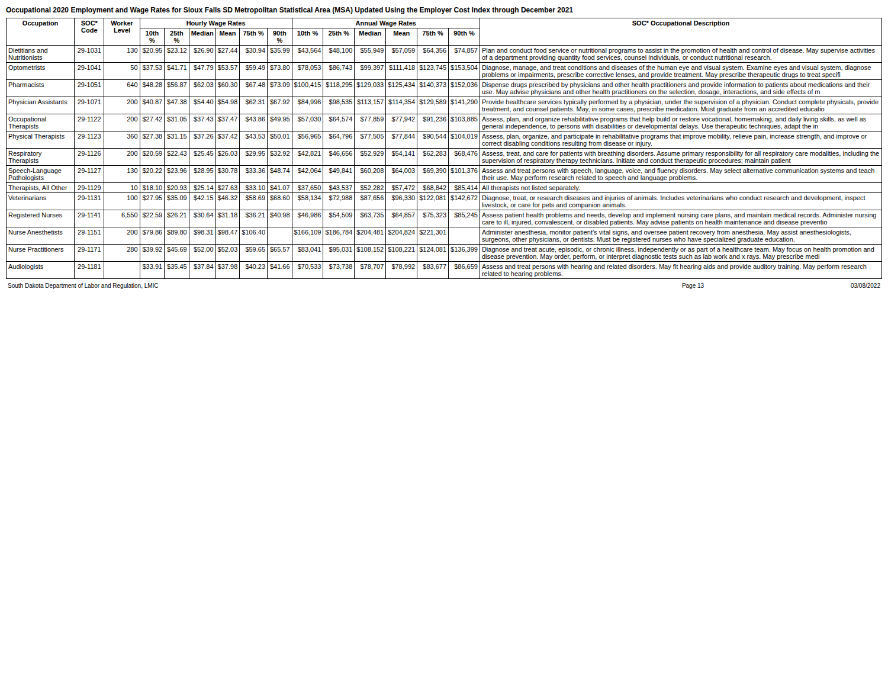Occupational 2020 Employment and Wage Rates for Sioux Falls SD Metropolitan Statistical Area (MSA) Updated Using the Employer Cost Index through December 2021
| Occupation | SOC* Code | Worker Level | Hourly Wage Rates | Annual Wage Rates | SOC* Occupational Description |
| --- | --- | --- | --- | --- | --- |
| 10th % | 25th % | Median | Mean | 75th % | 90th % | 10th % | 25th % | Median | Mean | 75th % | 90th % |
| Dietitians and Nutritionists | 29-1031 | 130 | $20.95 | $23.12 | $26.90 | $27.44 | $30.94 | $35.99 | $43,564 | $48,100 | $55,949 | $57,059 | $64,356 | $74,857 | Plan and conduct food service or nutritional programs to assist in the promotion of health and control of disease. May supervise activities of a department providing quantity food services, counsel individuals, or conduct nutritional research. |
| Optometrists | 29-1041 | 50 | $37.53 | $41.71 | $47.79 | $53.57 | $59.49 | $73.80 | $78,053 | $86,743 | $99,397 | $111,418 | $123,745 | $153,504 | Diagnose, manage, and treat conditions and diseases of the human eye and visual system. Examine eyes and visual system, diagnose problems or impairments, prescribe corrective lenses, and provide treatment. May prescribe therapeutic drugs to treat specifi |
| Pharmacists | 29-1051 | 640 | $48.28 | $56.87 | $62.03 | $60.30 | $67.48 | $73.09 | $100,415 | $118,295 | $129,033 | $125,434 | $140,373 | $152,036 | Dispense drugs prescribed by physicians and other health practitioners and provide information to patients about medications and their use. May advise physicians and other health practitioners on the selection, dosage, interactions, and side effects of m |
| Physician Assistants | 29-1071 | 200 | $40.87 | $47.38 | $54.40 | $54.98 | $62.31 | $67.92 | $84,996 | $98,535 | $113,157 | $114,354 | $129,589 | $141,290 | Provide healthcare services typically performed by a physician, under the supervision of a physician. Conduct complete physicals, provide treatment, and counsel patients. May, in some cases, prescribe medication. Must graduate from an accredited educatio |
| Occupational Therapists | 29-1122 | 200 | $27.42 | $31.05 | $37.43 | $37.47 | $43.86 | $49.95 | $57,030 | $64,574 | $77,859 | $77,942 | $91,236 | $103,885 | Assess, plan, and organize rehabilitative programs that help build or restore vocational, homemaking, and daily living skills, as well as general independence, to persons with disabilities or developmental delays. Use therapeutic techniques, adapt the in |
| Physical Therapists | 29-1123 | 360 | $27.38 | $31.15 | $37.26 | $37.42 | $43.53 | $50.01 | $56,965 | $64,796 | $77,505 | $77,844 | $90,544 | $104,019 | Assess, plan, organize, and participate in rehabilitative programs that improve mobility, relieve pain, increase strength, and improve or correct disabling conditions resulting from disease or injury. |
| Respiratory Therapists | 29-1126 | 200 | $20.59 | $22.43 | $25.45 | $26.03 | $29.95 | $32.92 | $42,821 | $46,656 | $52,929 | $54,141 | $62,283 | $68,476 | Assess, treat, and care for patients with breathing disorders. Assume primary responsibility for all respiratory care modalities, including the supervision of respiratory therapy technicians. Initiate and conduct therapeutic procedures; maintain patient |
| Speech-Language Pathologists | 29-1127 | 130 | $20.22 | $23.96 | $28.95 | $30.78 | $33.36 | $48.74 | $42,064 | $49,841 | $60,208 | $64,003 | $69,390 | $101,376 | Assess and treat persons with speech, language, voice, and fluency disorders. May select alternative communication systems and teach their use. May perform research related to speech and language problems. |
| Therapists, All Other | 29-1129 | 10 | $18.10 | $20.93 | $25.14 | $27.63 | $33.10 | $41.07 | $37,650 | $43,537 | $52,282 | $57,472 | $68,842 | $85,414 | All therapists not listed separately. |
| Veterinarians | 29-1131 | 100 | $27.95 | $35.09 | $42.15 | $46.32 | $58.69 | $68.60 | $58,134 | $72,988 | $87,656 | $96,330 | $122,081 | $142,672 | Diagnose, treat, or research diseases and injuries of animals. Includes veterinarians who conduct research and development, inspect livestock, or care for pets and companion animals. |
| Registered Nurses | 29-1141 | 6,550 | $22.59 | $26.21 | $30.64 | $31.18 | $36.21 | $40.98 | $46,986 | $54,509 | $63,735 | $64,857 | $75,323 | $85,245 | Assess patient health problems and needs, develop and implement nursing care plans, and maintain medical records. Administer nursing care to ill, injured, convalescent, or disabled patients. May advise patients on health maintenance and disease preventio |
| Nurse Anesthetists | 29-1151 | 200 | $79.86 | $89.80 | $98.31 | $98.47 | $106.40 | | $166,109 | $186,784 | $204,481 | $204,824 | $221,301 | | Administer anesthesia, monitor patient's vital signs, and oversee patient recovery from anesthesia. May assist anesthesiologists, surgeons, other physicians, or dentists. Must be registered nurses who have specialized graduate education. |
| Nurse Practitioners | 29-1171 | 280 | $39.92 | $45.69 | $52.00 | $52.03 | $59.65 | $65.57 | $83,041 | $95,031 | $108,152 | $108,221 | $124,081 | $136,399 | Diagnose and treat acute, episodic, or chronic illness, independently or as part of a healthcare team. May focus on health promotion and disease prevention. May order, perform, or interpret diagnostic tests such as lab work and x rays. May prescribe medi |
| Audiologists | 29-1181 | | $33.91 | $35.45 | $37.84 | $37.98 | $40.23 | $41.66 | $70,533 | $73,738 | $78,707 | $78,992 | $83,677 | $86,659 | Assess and treat persons with hearing and related disorders. May fit hearing aids and provide auditory training. May perform research related to hearing problems. |
| South Dakota Department of Labor and Regulation, LMIC | Page 13 | 03/08/2022 |